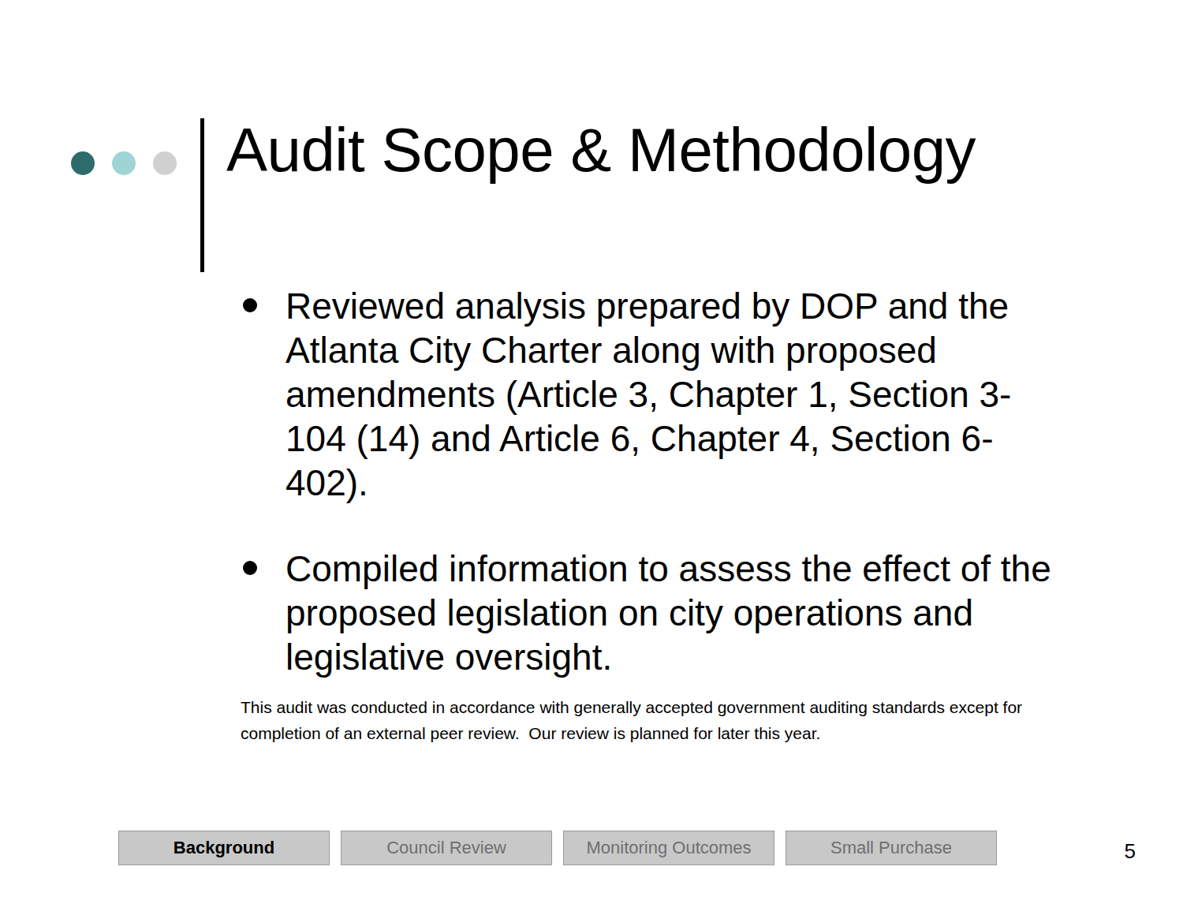Audit Scope & Methodology
Reviewed analysis prepared by DOP and the Atlanta City Charter along with proposed amendments (Article 3, Chapter 1, Section 3-104 (14) and Article 6, Chapter 4, Section 6-402).
Compiled information to assess the effect of the proposed legislation on city operations and legislative oversight.
This audit was conducted in accordance with generally accepted government auditing standards except for completion of an external peer review. Our review is planned for later this year.
Background
Council Review
Monitoring Outcomes
Small Purchase
5